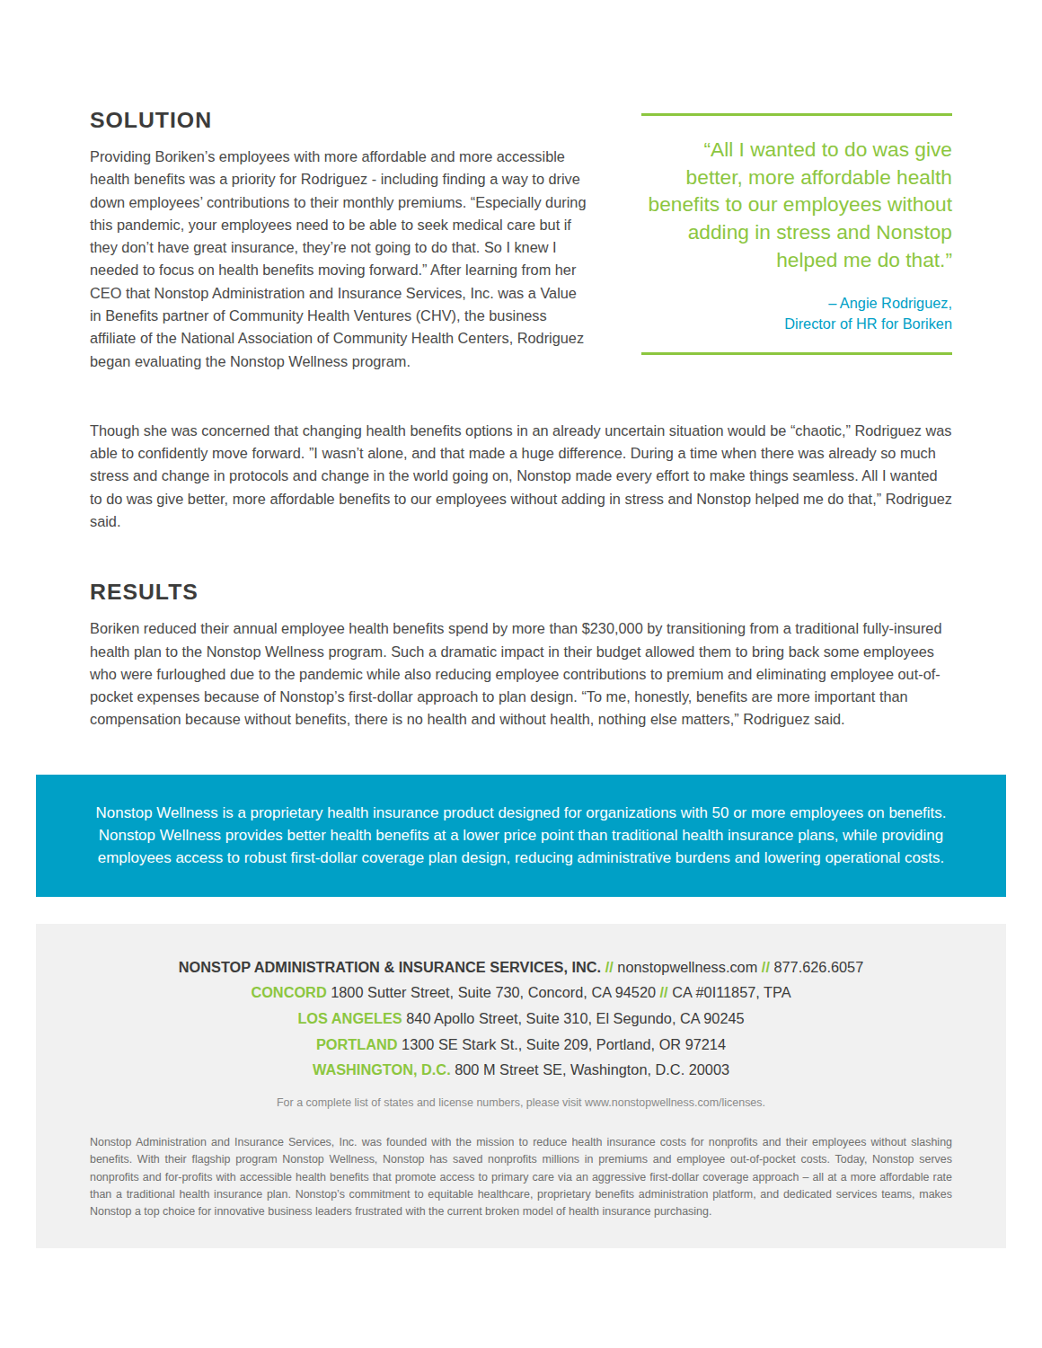SOLUTION
Providing Boriken’s employees with more affordable and more accessible health benefits was a priority for Rodriguez - including finding a way to drive down employees’ contributions to their monthly premiums. “Especially during this pandemic, your employees need to be able to seek medical care but if they don’t have great insurance, they’re not going to do that. So I knew I needed to focus on health benefits moving forward.” After learning from her CEO that Nonstop Administration and Insurance Services, Inc. was a Value in Benefits partner of Community Health Ventures (CHV), the business affiliate of the National Association of Community Health Centers, Rodriguez began evaluating the Nonstop Wellness program.
“All I wanted to do was give better, more affordable health benefits to our employees without adding in stress and Nonstop helped me do that.”
– Angie Rodriguez,
Director of HR for Boriken
Though she was concerned that changing health benefits options in an already uncertain situation would be “chaotic,” Rodriguez was able to confidently move forward. ”I wasn’t alone, and that made a huge difference. During a time when there was already so much stress and change in protocols and change in the world going on, Nonstop made every effort to make things seamless. All I wanted to do was give better, more affordable benefits to our employees without adding in stress and Nonstop helped me do that,” Rodriguez said.
RESULTS
Boriken reduced their annual employee health benefits spend by more than $230,000 by transitioning from a traditional fully-insured health plan to the Nonstop Wellness program. Such a dramatic impact in their budget allowed them to bring back some employees who were furloughed due to the pandemic while also reducing employee contributions to premium and eliminating employee out-of-pocket expenses because of Nonstop’s first-dollar approach to plan design. “To me, honestly, benefits are more important than compensation because without benefits, there is no health and without health, nothing else matters,” Rodriguez said.
Nonstop Wellness is a proprietary health insurance product designed for organizations with 50 or more employees on benefits. Nonstop Wellness provides better health benefits at a lower price point than traditional health insurance plans, while providing employees access to robust first-dollar coverage plan design, reducing administrative burdens and lowering operational costs.
NONSTOP ADMINISTRATION & INSURANCE SERVICES, INC. // nonstopwellness.com // 877.626.6057
CONCORD 1800 Sutter Street, Suite 730, Concord, CA 94520 // CA #0I11857, TPA
LOS ANGELES 840 Apollo Street, Suite 310, El Segundo, CA 90245
PORTLAND 1300 SE Stark St., Suite 209, Portland, OR 97214
WASHINGTON, D.C. 800 M Street SE, Washington, D.C. 20003
For a complete list of states and license numbers, please visit www.nonstopwellness.com/licenses.
Nonstop Administration and Insurance Services, Inc. was founded with the mission to reduce health insurance costs for nonprofits and their employees without slashing benefits. With their flagship program Nonstop Wellness, Nonstop has saved nonprofits millions in premiums and employee out-of-pocket costs. Today, Nonstop serves nonprofits and for-profits with accessible health benefits that promote access to primary care via an aggressive first-dollar coverage approach – all at a more affordable rate than a traditional health insurance plan. Nonstop’s commitment to equitable healthcare, proprietary benefits administration platform, and dedicated services teams, makes Nonstop a top choice for innovative business leaders frustrated with the current broken model of health insurance purchasing.